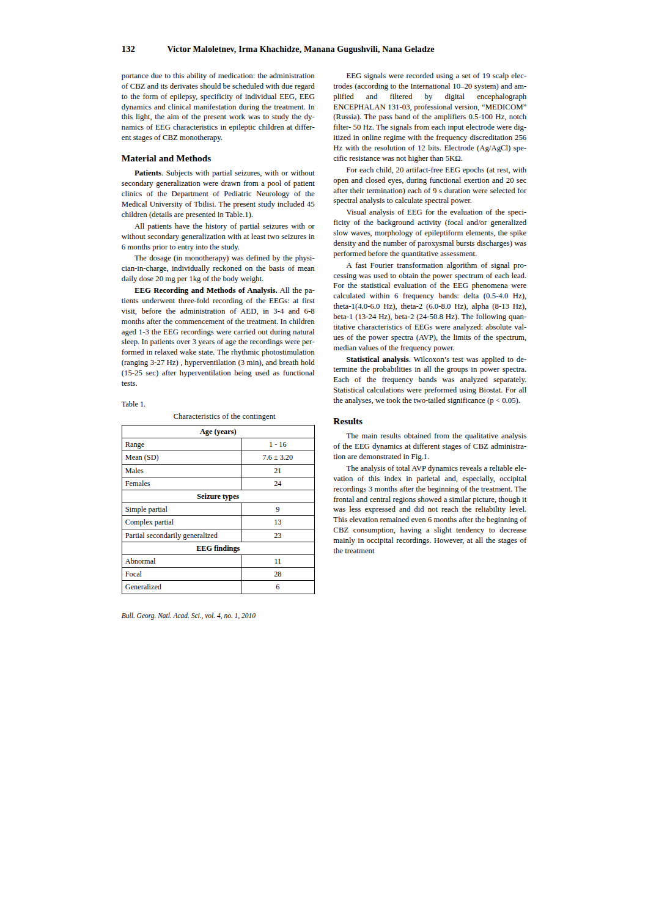132 Victor Maloletnev, Irma Khachidze, Manana Gugushvili, Nana Geladze
portance due to this ability of medication: the administration of CBZ and its derivates should be scheduled with due regard to the form of epilepsy, specificity of individual EEG, EEG dynamics and clinical manifestation during the treatment. In this light, the aim of the present work was to study the dynamics of EEG characteristics in epileptic children at different stages of CBZ monotherapy.
Material and Methods
Patients. Subjects with partial seizures, with or without secondary generalization were drawn from a pool of patient clinics of the Department of Pediatric Neurology of the Medical University of Tbilisi. The present study included 45 children (details are presented in Table.1).
All patients have the history of partial seizures with or without secondary generalization with at least two seizures in 6 months prior to entry into the study.
The dosage (in monotherapy) was defined by the physician-in-charge, individually reckoned on the basis of mean daily dose 20 mg per 1kg of the body weight.
EEG Recording and Methods of Analysis. All the patients underwent three-fold recording of the EEGs: at first visit, before the administration of AED, in 3-4 and 6-8 months after the commencement of the treatment. In children aged 1-3 the EEG recordings were carried out during natural sleep. In patients over 3 years of age the recordings were performed in relaxed wake state. The rhythmic photostimulation (ranging 3-27 Hz) , hyperventilation (3 min), and breath hold (15-25 sec) after hyperventilation being used as functional tests.
Table 1.
Characteristics of the contingent
| Age (years) |
| --- |
| Range | 1 - 16 |
| Mean (SD) | 7.6 ± 3.20 |
| Males | 21 |
| Females | 24 |
| Seizure types |
| Simple partial | 9 |
| Complex partial | 13 |
| Partial secondarily generalized | 23 |
| EEG findings |
| Abnormal | 11 |
| Focal | 28 |
| Generalized | 6 |
EEG signals were recorded using a set of 19 scalp electrodes (according to the International 10–20 system) and amplified and filtered by digital encephalograph ENCEPHALAN 131-03, professional version, “MEDICOM” (Russia). The pass band of the amplifiers 0.5-100 Hz, notch filter- 50 Hz. The signals from each input electrode were digitized in online regime with the frequency discreditation 256 Hz with the resolution of 12 bits. Electrode (Ag/AgCl) specific resistance was not higher than 5KΩ.
For each child, 20 artifact-free EEG epochs (at rest, with open and closed eyes, during functional exertion and 20 sec after their termination) each of 9 s duration were selected for spectral analysis to calculate spectral power.
Visual analysis of EEG for the evaluation of the specificity of the background activity (focal and/or generalized slow waves, morphology of epileptiform elements, the spike density and the number of paroxysmal bursts discharges) was performed before the quantitative assessment.
A fast Fourier transformation algorithm of signal processing was used to obtain the power spectrum of each lead. For the statistical evaluation of the EEG phenomena were calculated within 6 frequency bands: delta (0.5-4.0 Hz), theta-1(4.0-6.0 Hz), theta-2 (6.0-8.0 Hz), alpha (8-13 Hz), beta-1 (13-24 Hz), beta-2 (24-50.8 Hz). The following quantitative characteristics of EEGs were analyzed: absolute values of the power spectra (AVP), the limits of the spectrum, median values of the frequency power.
Statistical analysis. Wilcoxon’s test was applied to determine the probabilities in all the groups in power spectra. Each of the frequency bands was analyzed separately. Statistical calculations were preformed using Biostat. For all the analyses, we took the two-tailed significance (p < 0.05).
Results
The main results obtained from the qualitative analysis of the EEG dynamics at different stages of CBZ administration are demonstrated in Fig.1.
The analysis of total AVP dynamics reveals a reliable elevation of this index in parietal and, especially, occipital recordings 3 months after the beginning of the treatment. The frontal and central regions showed a similar picture, though it was less expressed and did not reach the reliability level. This elevation remained even 6 months after the beginning of CBZ consumption, having a slight tendency to decrease mainly in occipital recordings. However, at all the stages of the treatment
Bull. Georg. Natl. Acad. Sci., vol. 4, no. 1, 2010